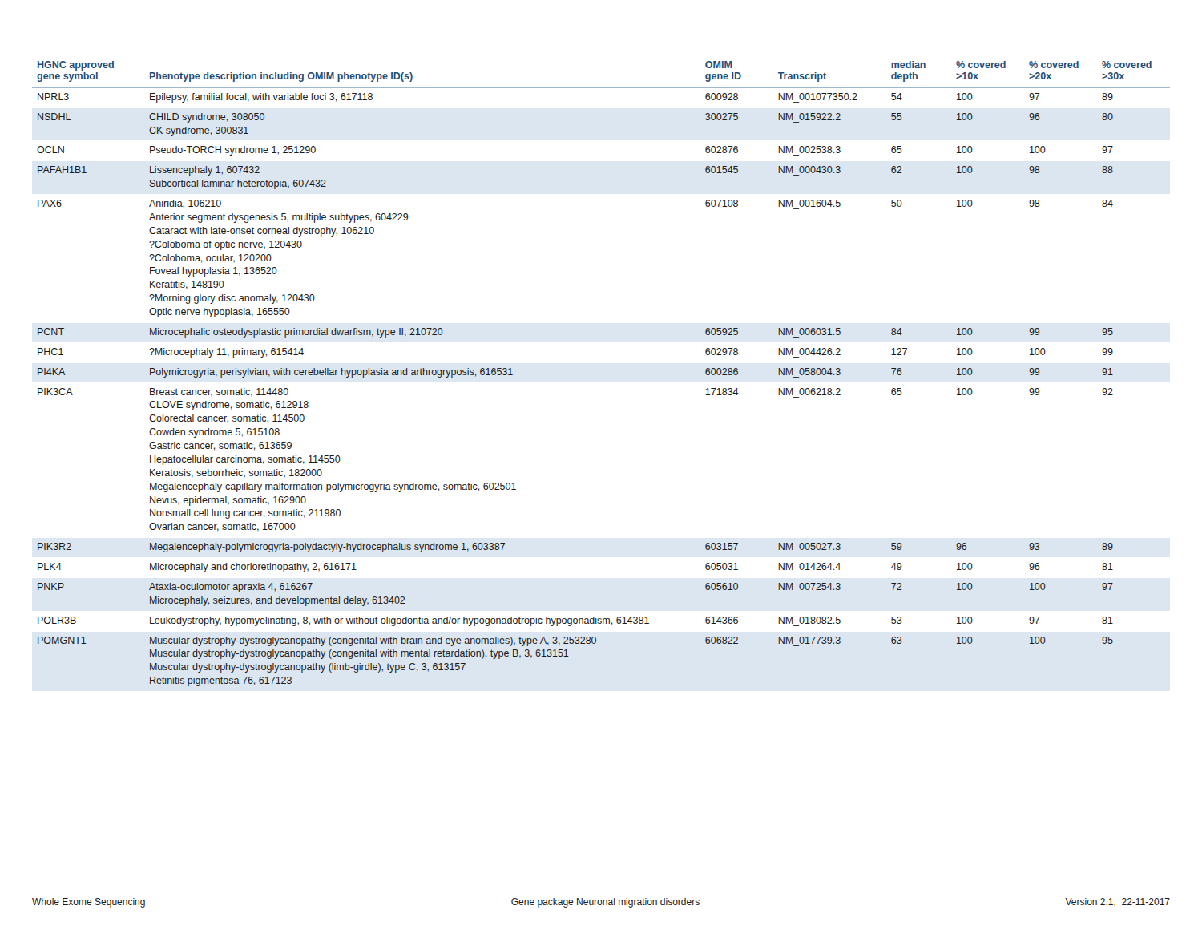| HGNC approved gene symbol | Phenotype description including OMIM phenotype ID(s) | OMIM gene ID | Transcript | median depth | % covered >10x | % covered >20x | % covered >30x |
| --- | --- | --- | --- | --- | --- | --- | --- |
| NPRL3 | Epilepsy, familial focal, with variable foci 3, 617118 | 600928 | NM_001077350.2 | 54 | 100 | 97 | 89 |
| NSDHL | CHILD syndrome, 308050 CK syndrome, 300831 | 300275 | NM_015922.2 | 55 | 100 | 96 | 80 |
| OCLN | Pseudo-TORCH syndrome 1, 251290 | 602876 | NM_002538.3 | 65 | 100 | 100 | 97 |
| PAFAH1B1 | Lissencephaly 1, 607432 Subcortical laminar heterotopia, 607432 | 601545 | NM_000430.3 | 62 | 100 | 98 | 88 |
| PAX6 | Aniridia, 106210 Anterior segment dysgenesis 5, multiple subtypes, 604229 Cataract with late-onset corneal dystrophy, 106210 ?Coloboma of optic nerve, 120430 ?Coloboma, ocular, 120200 Foveal hypoplasia 1, 136520 Keratitis, 148190 ?Morning glory disc anomaly, 120430 Optic nerve hypoplasia, 165550 | 607108 | NM_001604.5 | 50 | 100 | 98 | 84 |
| PCNT | Microcephalic osteodysplastic primordial dwarfism, type II, 210720 | 605925 | NM_006031.5 | 84 | 100 | 99 | 95 |
| PHC1 | ?Microcephaly 11, primary, 615414 | 602978 | NM_004426.2 | 127 | 100 | 100 | 99 |
| PI4KA | Polymicrogyria, perisylvian, with cerebellar hypoplasia and arthrogryposis, 616531 | 600286 | NM_058004.3 | 76 | 100 | 99 | 91 |
| PIK3CA | Breast cancer, somatic, 114480 CLOVE syndrome, somatic, 612918 Colorectal cancer, somatic, 114500 Cowden syndrome 5, 615108 Gastric cancer, somatic, 613659 Hepatocellular carcinoma, somatic, 114550 Keratosis, seborrheic, somatic, 182000 Megalencephaly-capillary malformation-polymicrogyria syndrome, somatic, 602501 Nevus, epidermal, somatic, 162900 Nonsmall cell lung cancer, somatic, 211980 Ovarian cancer, somatic, 167000 | 171834 | NM_006218.2 | 65 | 100 | 99 | 92 |
| PIK3R2 | Megalencephaly-polymicrogyria-polydactyly-hydrocephalus syndrome 1, 603387 | 603157 | NM_005027.3 | 59 | 96 | 93 | 89 |
| PLK4 | Microcephaly and chorioretinopathy, 2, 616171 | 605031 | NM_014264.4 | 49 | 100 | 96 | 81 |
| PNKP | Ataxia-oculomotor apraxia 4, 616267 Microcephaly, seizures, and developmental delay, 613402 | 605610 | NM_007254.3 | 72 | 100 | 100 | 97 |
| POLR3B | Leukodystrophy, hypomyelinating, 8, with or without oligodontia and/or hypogonadotropic hypogonadism, 614381 | 614366 | NM_018082.5 | 53 | 100 | 97 | 81 |
| POMGNT1 | Muscular dystrophy-dystroglycanopathy (congenital with brain and eye anomalies), type A, 3, 253280 Muscular dystrophy-dystroglycanopathy (congenital with mental retardation), type B, 3, 613151 Muscular dystrophy-dystroglycanopathy (limb-girdle), type C, 3, 613157 Retinitis pigmentosa 76, 617123 | 606822 | NM_017739.3 | 63 | 100 | 100 | 95 |
Whole Exome Sequencing Gene package Neuronal migration disorders Version 2.1, 22-11-2017